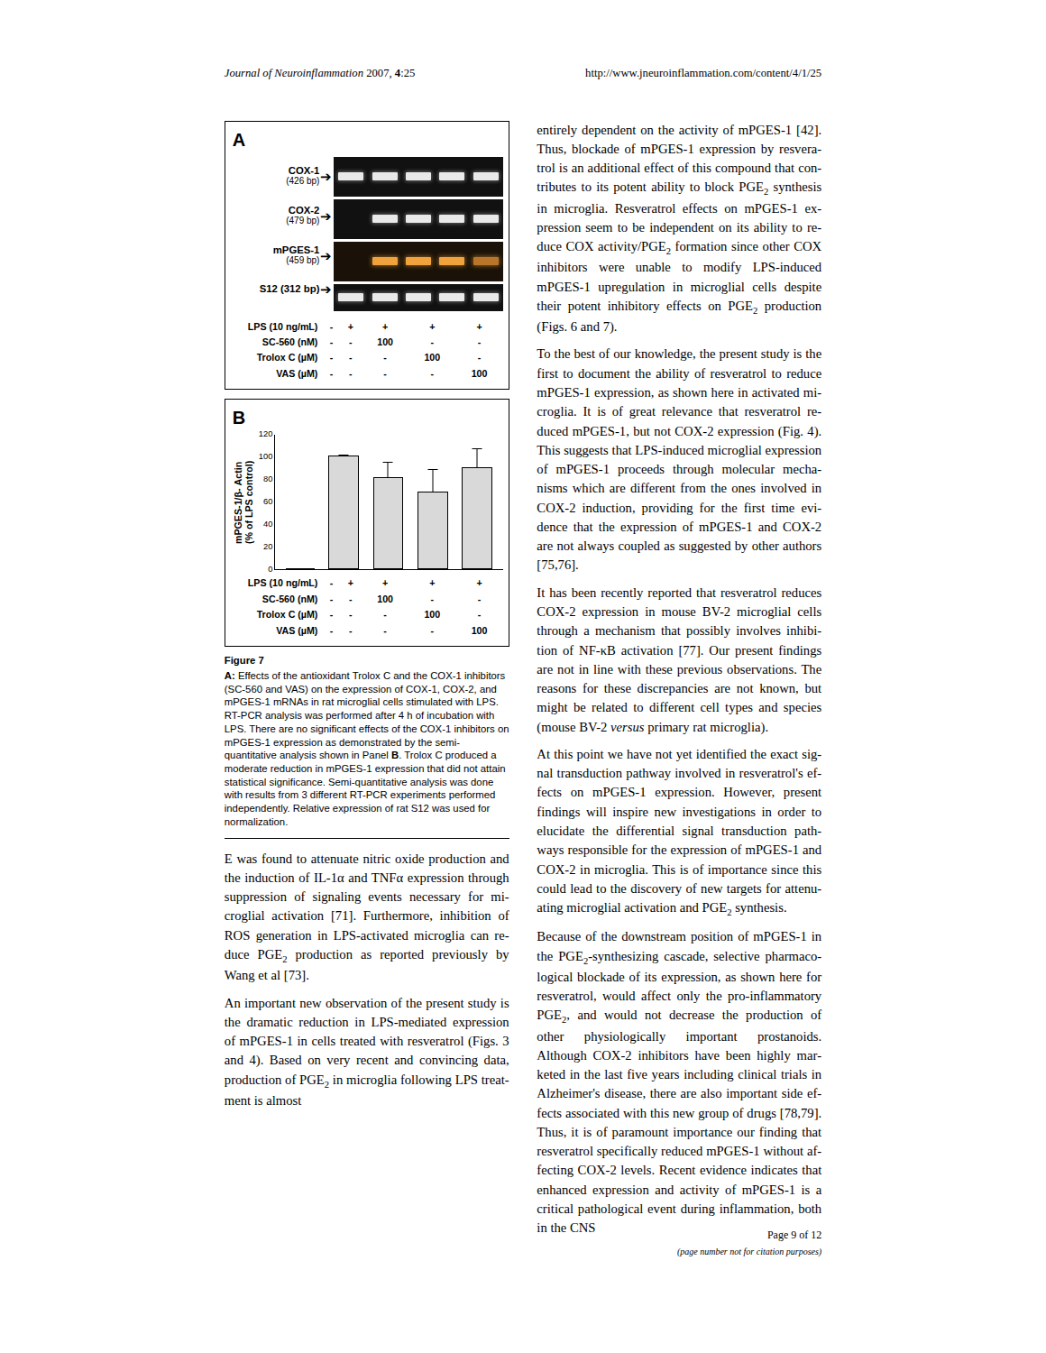Journal of Neuroinflammation 2007, 4:25
http://www.jneuroinflammation.com/content/4/1/25
A
COX-1 (426 bp) ➔
COX-2 (479 bp) ➔
mPGES-1 (459 bp) ➔
S12 (312 bp) ➔
| LPS (10 ng/mL) | - | + | + | + | + |
| SC-560 (nM) | - | - | 100 | - | - |
| Trolox C (µM) | - | - | - | 100 | - |
| VAS (µM) | - | - | - | - | 100 |
B
mPGES-1/β- Actin
(% of LPS control)
120 100 80 60 40 20 0
| LPS (10 ng/mL) | - | + | + | + | + |
| SC-560 (nM) | - | - | 100 | - | - |
| Trolox C (µM) | - | - | - | 100 | - |
| VAS (µM) | - | - | - | - | 100 |
Figure 7 A: Effects of the antioxidant Trolox C and the COX-1 inhibitors (SC-560 and VAS) on the expression of COX-1, COX-2, and mPGES-1 mRNAs in rat microglial cells stimulated with LPS. RT-PCR analysis was performed after 4 h of incubation with LPS. There are no significant effects of the COX-1 inhibitors on mPGES-1 expression as demonstrated by the semi-quantitative analysis shown in Panel B. Trolox C produced a moderate reduction in mPGES-1 expression that did not attain statistical significance. Semi-quantitative analysis was done with results from 3 different RT-PCR experiments performed independently. Relative expression of rat S12 was used for normalization.
E was found to attenuate nitric oxide production and the induction of IL-1α and TNFα expression through suppression of signaling events necessary for microglial activation [71]. Furthermore, inhibition of ROS generation in LPS-activated microglia can reduce PGE2 production as reported previously by Wang et al [73].
An important new observation of the present study is the dramatic reduction in LPS-mediated expression of mPGES-1 in cells treated with resveratrol (Figs. 3 and 4). Based on very recent and convincing data, production of PGE2 in microglia following LPS treatment is almost
entirely dependent on the activity of mPGES-1 [42]. Thus, blockade of mPGES-1 expression by resveratrol is an additional effect of this compound that contributes to its potent ability to block PGE2 synthesis in microglia. Resveratrol effects on mPGES-1 expression seem to be independent on its ability to reduce COX activity/PGE2 formation since other COX inhibitors were unable to modify LPS-induced mPGES-1 upregulation in microglial cells despite their potent inhibitory effects on PGE2 production (Figs. 6 and 7).
To the best of our knowledge, the present study is the first to document the ability of resveratrol to reduce mPGES-1 expression, as shown here in activated microglia. It is of great relevance that resveratrol reduced mPGES-1, but not COX-2 expression (Fig. 4). This suggests that LPS-induced microglial expression of mPGES-1 proceeds through molecular mechanisms which are different from the ones involved in COX-2 induction, providing for the first time evidence that the expression of mPGES-1 and COX-2 are not always coupled as suggested by other authors [75,76].
It has been recently reported that resveratrol reduces COX-2 expression in mouse BV-2 microglial cells through a mechanism that possibly involves inhibition of NF-κB activation [77]. Our present findings are not in line with these previous observations. The reasons for these discrepancies are not known, but might be related to different cell types and species (mouse BV-2 versus primary rat microglia).
At this point we have not yet identified the exact signal transduction pathway involved in resveratrol's effects on mPGES-1 expression. However, present findings will inspire new investigations in order to elucidate the differential signal transduction pathways responsible for the expression of mPGES-1 and COX-2 in microglia. This is of importance since this could lead to the discovery of new targets for attenuating microglial activation and PGE2 synthesis.
Because of the downstream position of mPGES-1 in the PGE2-synthesizing cascade, selective pharmacological blockade of its expression, as shown here for resveratrol, would affect only the pro-inflammatory PGE2, and would not decrease the production of other physiologically important prostanoids. Although COX-2 inhibitors have been highly marketed in the last five years including clinical trials in Alzheimer's disease, there are also important side effects associated with this new group of drugs [78,79]. Thus, it is of paramount importance our finding that resveratrol specifically reduced mPGES-1 without affecting COX-2 levels. Recent evidence indicates that enhanced expression and activity of mPGES-1 is a critical pathological event during inflammation, both in the CNS
Page 9 of 12
(page number not for citation purposes)